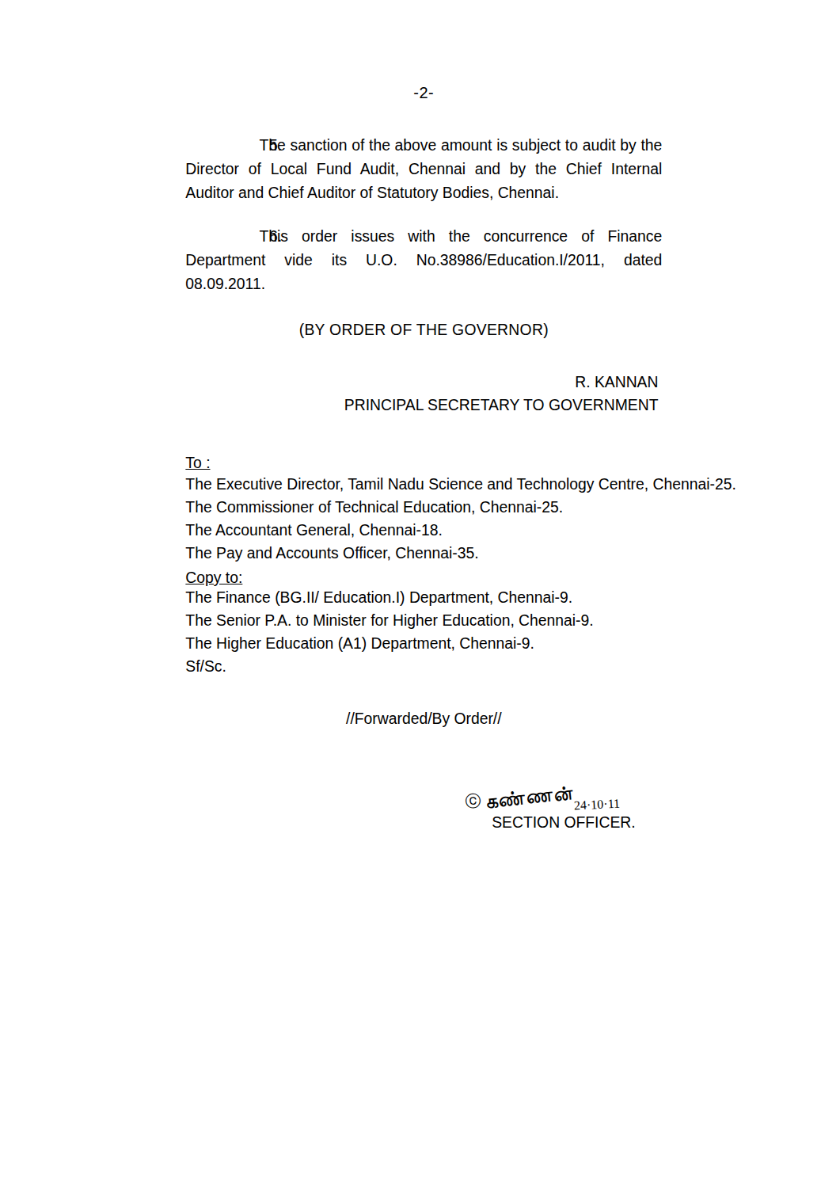-2-
5. The sanction of the above amount is subject to audit by the Director of Local Fund Audit, Chennai and by the Chief Internal Auditor and Chief Auditor of Statutory Bodies, Chennai.
6. This order issues with the concurrence of Finance Department vide its U.O. No.38986/Education.I/2011, dated 08.09.2011.
(BY ORDER OF THE GOVERNOR)
R. KANNAN
PRINCIPAL SECRETARY TO GOVERNMENT
To :
The Executive Director, Tamil Nadu Science and Technology Centre, Chennai-25.
The Commissioner of Technical Education, Chennai-25.
The Accountant General, Chennai-18.
The Pay and Accounts Officer, Chennai-35.
Copy to:
The Finance (BG.II/ Education.I) Department, Chennai-9.
The Senior P.A. to Minister for Higher Education, Chennai-9.
The Higher Education (A1) Department, Chennai-9.
Sf/Sc.
//Forwarded/By Order//
ⓒகண்ணன்24·10·11
SECTION OFFICER.